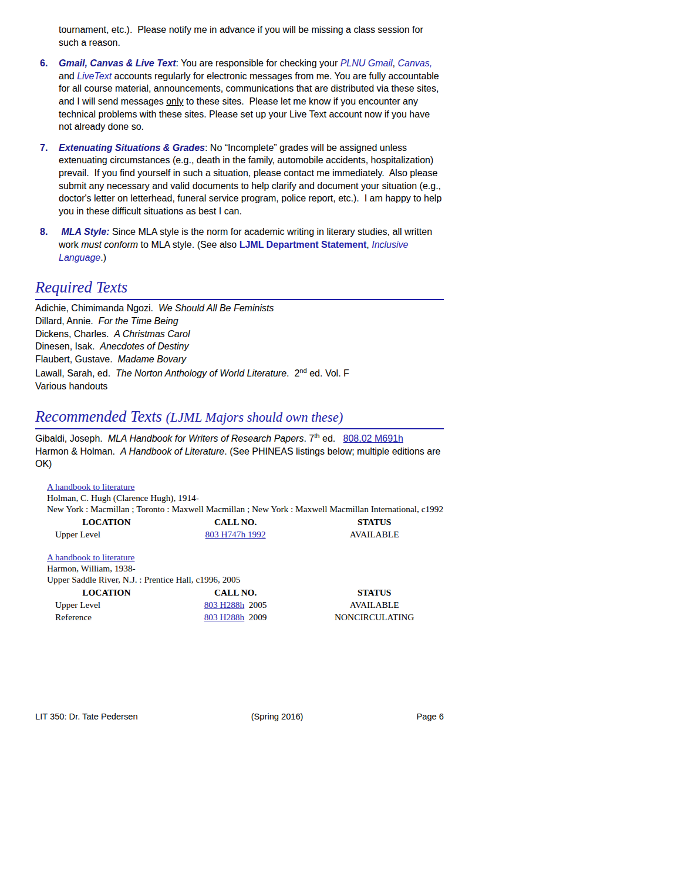tournament, etc.). Please notify me in advance if you will be missing a class session for such a reason.
6. Gmail, Canvas & Live Text: You are responsible for checking your PLNU Gmail, Canvas, and LiveText accounts regularly for electronic messages from me. You are fully accountable for all course material, announcements, communications that are distributed via these sites, and I will send messages only to these sites. Please let me know if you encounter any technical problems with these sites. Please set up your Live Text account now if you have not already done so.
7. Extenuating Situations & Grades: No “Incomplete” grades will be assigned unless extenuating circumstances (e.g., death in the family, automobile accidents, hospitalization) prevail. If you find yourself in such a situation, please contact me immediately. Also please submit any necessary and valid documents to help clarify and document your situation (e.g., doctor's letter on letterhead, funeral service program, police report, etc.). I am happy to help you in these difficult situations as best I can.
8. MLA Style: Since MLA style is the norm for academic writing in literary studies, all written work must conform to MLA style. (See also LJML Department Statement, Inclusive Language.)
Required Texts
Adichie, Chimimanda Ngozi. We Should All Be Feminists
Dillard, Annie. For the Time Being
Dickens, Charles. A Christmas Carol
Dinesen, Isak. Anecdotes of Destiny
Flaubert, Gustave. Madame Bovary
Lawall, Sarah, ed. The Norton Anthology of World Literature. 2nd ed. Vol. F
Various handouts
Recommended Texts (LJML Majors should own these)
Gibaldi, Joseph. MLA Handbook for Writers of Research Papers. 7th ed. 808.02 M691h
Harmon & Holman. A Handbook of Literature. (See PHINEAS listings below; multiple editions are OK)
A handbook to literature
Holman, C. Hugh (Clarence Hugh), 1914-
New York : Macmillan ; Toronto : Maxwell Macmillan ; New York : Maxwell Macmillan International, c1992
| LOCATION | CALL NO. | STATUS |
| --- | --- | --- |
| Upper Level | 803 H747h 1992 | AVAILABLE |
A handbook to literature
Harmon, William, 1938-
Upper Saddle River, N.J. : Prentice Hall, c1996, 2005
| LOCATION | CALL NO. | STATUS |
| --- | --- | --- |
| Upper Level | 803 H288h 2005 | AVAILABLE |
| Reference | 803 H288h 2009 | NONCIRCULATING |
LIT 350: Dr. Tate Pedersen (Spring 2016) Page 6